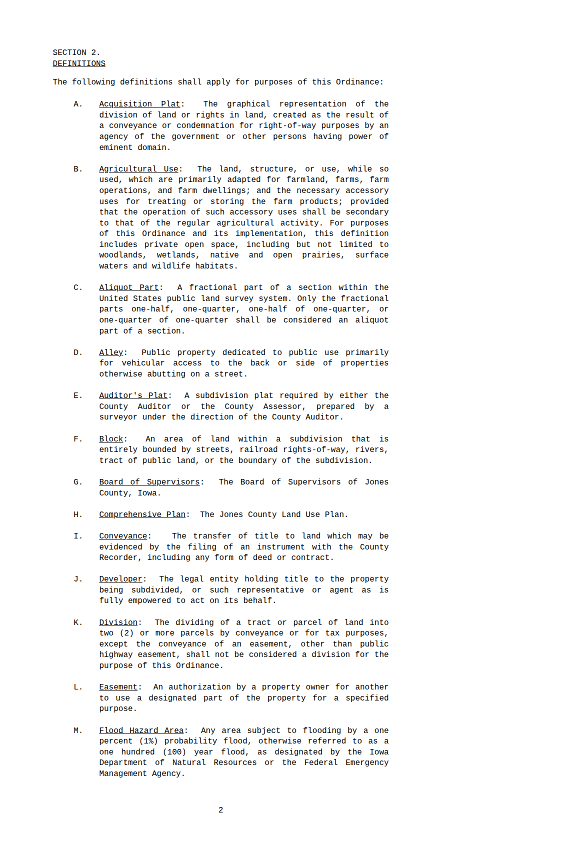SECTION 2.
DEFINITIONS
The following definitions shall apply for purposes of this Ordinance:
A. Acquisition Plat: The graphical representation of the division of land or rights in land, created as the result of a conveyance or condemnation for right-of-way purposes by an agency of the government or other persons having power of eminent domain.
B. Agricultural Use: The land, structure, or use, while so used, which are primarily adapted for farmland, farms, farm operations, and farm dwellings; and the necessary accessory uses for treating or storing the farm products; provided that the operation of such accessory uses shall be secondary to that of the regular agricultural activity. For purposes of this Ordinance and its implementation, this definition includes private open space, including but not limited to woodlands, wetlands, native and open prairies, surface waters and wildlife habitats.
C. Aliquot Part: A fractional part of a section within the United States public land survey system. Only the fractional parts one-half, one-quarter, one-half of one-quarter, or one-quarter of one-quarter shall be considered an aliquot part of a section.
D. Alley: Public property dedicated to public use primarily for vehicular access to the back or side of properties otherwise abutting on a street.
E. Auditor's Plat: A subdivision plat required by either the County Auditor or the County Assessor, prepared by a surveyor under the direction of the County Auditor.
F. Block: An area of land within a subdivision that is entirely bounded by streets, railroad rights-of-way, rivers, tract of public land, or the boundary of the subdivision.
G. Board of Supervisors: The Board of Supervisors of Jones County, Iowa.
H. Comprehensive Plan: The Jones County Land Use Plan.
I. Conveyance: The transfer of title to land which may be evidenced by the filing of an instrument with the County Recorder, including any form of deed or contract.
J. Developer: The legal entity holding title to the property being subdivided, or such representative or agent as is fully empowered to act on its behalf.
K. Division: The dividing of a tract or parcel of land into two (2) or more parcels by conveyance or for tax purposes, except the conveyance of an easement, other than public highway easement, shall not be considered a division for the purpose of this Ordinance.
L. Easement: An authorization by a property owner for another to use a designated part of the property for a specified purpose.
M. Flood Hazard Area: Any area subject to flooding by a one percent (1%) probability flood, otherwise referred to as a one hundred (100) year flood, as designated by the Iowa Department of Natural Resources or the Federal Emergency Management Agency.
2